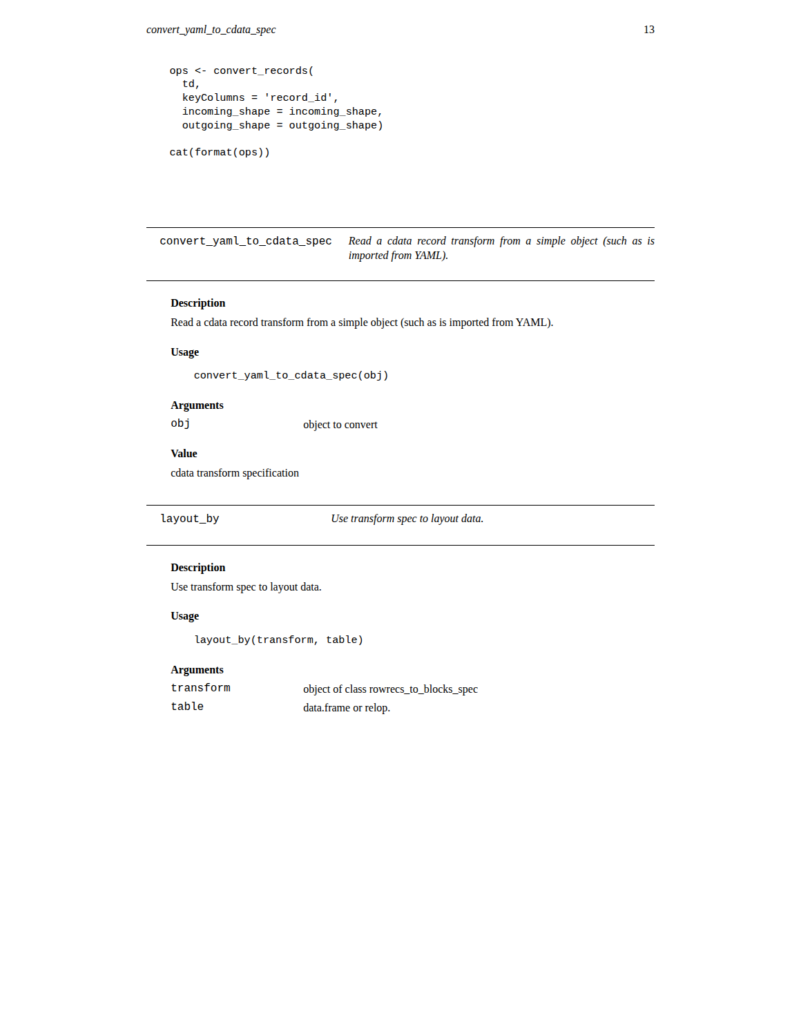convert_yaml_to_cdata_spec 13
ops <- convert_records(
  td,
  keyColumns = 'record_id',
  incoming_shape = incoming_shape,
  outgoing_shape = outgoing_shape)

cat(format(ops))
convert_yaml_to_cdata_spec Read a cdata record transform from a simple object (such as is imported from YAML).
Description
Read a cdata record transform from a simple object (such as is imported from YAML).
Usage
convert_yaml_to_cdata_spec(obj)
Arguments
obj
object to convert
Value
cdata transform specification
layout_by Use transform spec to layout data.
Description
Use transform spec to layout data.
Usage
layout_by(transform, table)
Arguments
transform
object of class rowrecs_to_blocks_spec
table
data.frame or relop.